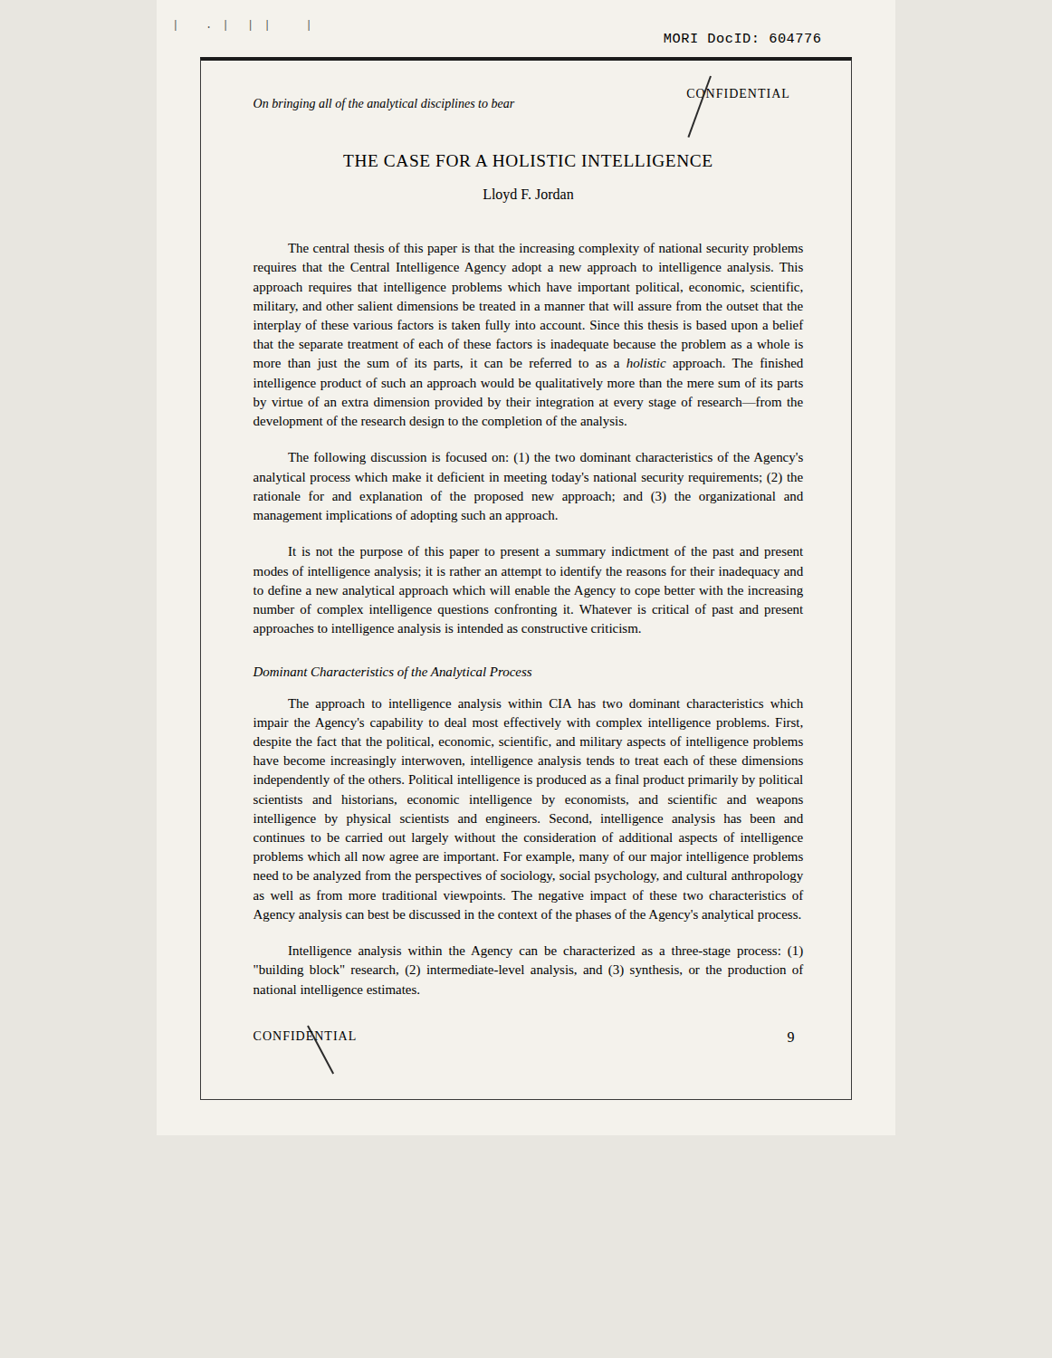| . | | | |
MORI DocID: 604776
CONFIDENTIAL
On bringing all of the analytical disciplines to bear
THE CASE FOR A HOLISTIC INTELLIGENCE
Lloyd F. Jordan
The central thesis of this paper is that the increasing complexity of national security problems requires that the Central Intelligence Agency adopt a new approach to intelligence analysis. This approach requires that intelligence problems which have important political, economic, scientific, military, and other salient dimensions be treated in a manner that will assure from the outset that the interplay of these various factors is taken fully into account. Since this thesis is based upon a belief that the separate treatment of each of these factors is inadequate because the problem as a whole is more than just the sum of its parts, it can be referred to as a holistic approach. The finished intelligence product of such an approach would be qualitatively more than the mere sum of its parts by virtue of an extra dimension provided by their integration at every stage of research—from the development of the research design to the completion of the analysis.
The following discussion is focused on: (1) the two dominant characteristics of the Agency's analytical process which make it deficient in meeting today's national security requirements; (2) the rationale for and explanation of the proposed new approach; and (3) the organizational and management implications of adopting such an approach.
It is not the purpose of this paper to present a summary indictment of the past and present modes of intelligence analysis; it is rather an attempt to identify the reasons for their inadequacy and to define a new analytical approach which will enable the Agency to cope better with the increasing number of complex intelligence questions confronting it. Whatever is critical of past and present approaches to intelligence analysis is intended as constructive criticism.
Dominant Characteristics of the Analytical Process
The approach to intelligence analysis within CIA has two dominant characteristics which impair the Agency's capability to deal most effectively with complex intelligence problems. First, despite the fact that the political, economic, scientific, and military aspects of intelligence problems have become increasingly interwoven, intelligence analysis tends to treat each of these dimensions independently of the others. Political intelligence is produced as a final product primarily by political scientists and historians, economic intelligence by economists, and scientific and weapons intelligence by physical scientists and engineers. Second, intelligence analysis has been and continues to be carried out largely without the consideration of additional aspects of intelligence problems which all now agree are important. For example, many of our major intelligence problems need to be analyzed from the perspectives of sociology, social psychology, and cultural anthropology as well as from more traditional viewpoints. The negative impact of these two characteristics of Agency analysis can best be discussed in the context of the phases of the Agency's analytical process.
Intelligence analysis within the Agency can be characterized as a three-stage process: (1) "building block" research, (2) intermediate-level analysis, and (3) synthesis, or the production of national intelligence estimates.
CONFIDENTIAL
9